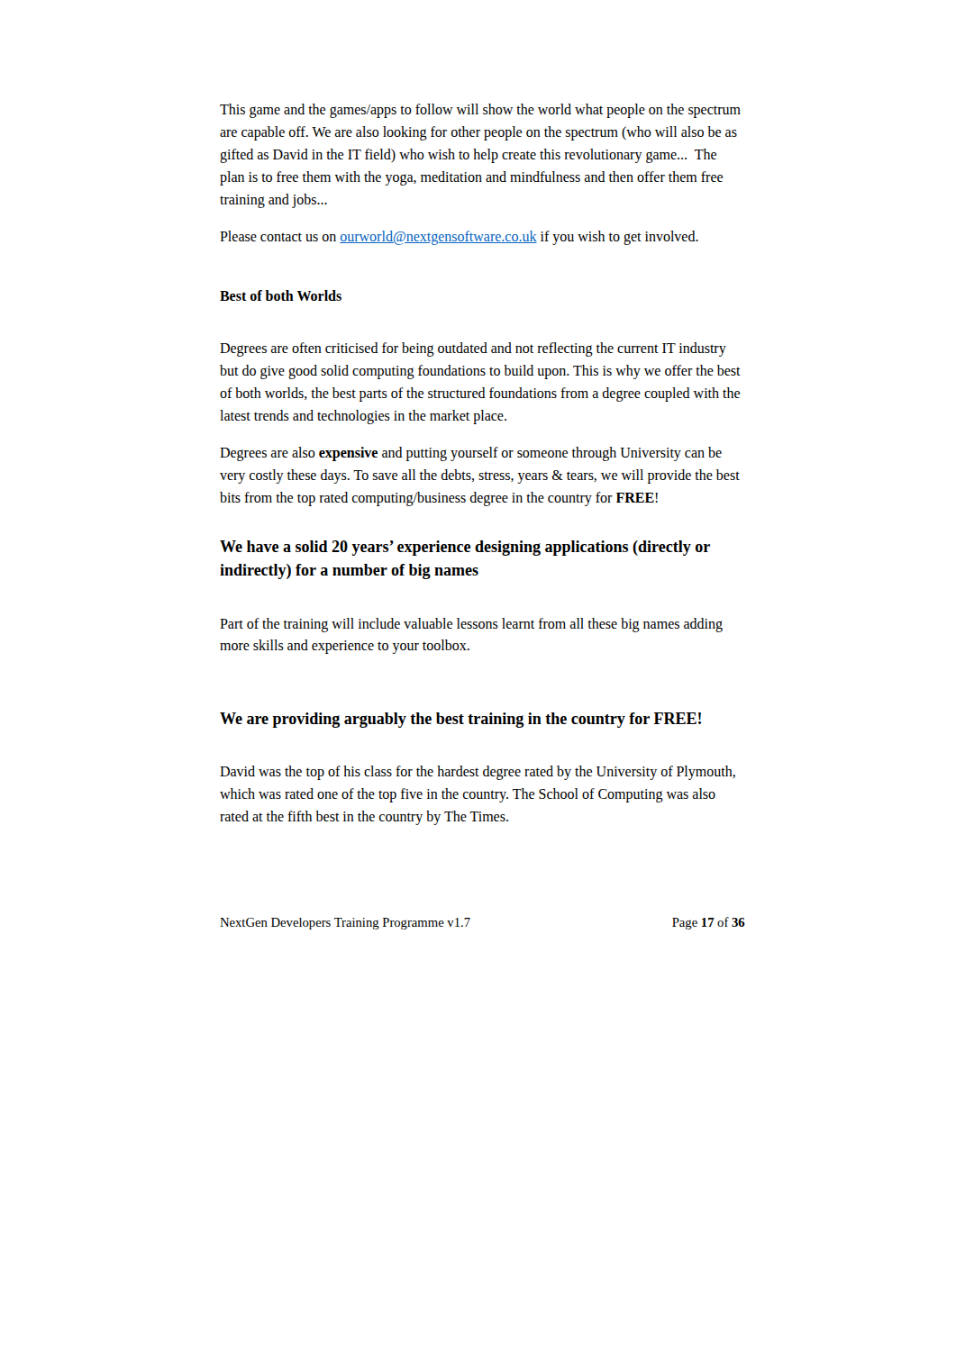This game and the games/apps to follow will show the world what people on the spectrum are capable off. We are also looking for other people on the spectrum (who will also be as gifted as David in the IT field) who wish to help create this revolutionary game... The plan is to free them with the yoga, meditation and mindfulness and then offer them free training and jobs...
Please contact us on ourworld@nextgensoftware.co.uk if you wish to get involved.
Best of both Worlds
Degrees are often criticised for being outdated and not reflecting the current IT industry but do give good solid computing foundations to build upon. This is why we offer the best of both worlds, the best parts of the structured foundations from a degree coupled with the latest trends and technologies in the market place.
Degrees are also expensive and putting yourself or someone through University can be very costly these days. To save all the debts, stress, years & tears, we will provide the best bits from the top rated computing/business degree in the country for FREE!
We have a solid 20 years’ experience designing applications (directly or indirectly) for a number of big names
Part of the training will include valuable lessons learnt from all these big names adding more skills and experience to your toolbox.
We are providing arguably the best training in the country for FREE!
David was the top of his class for the hardest degree rated by the University of Plymouth, which was rated one of the top five in the country. The School of Computing was also rated at the fifth best in the country by The Times.
NextGen Developers Training Programme v1.7 Page 17 of 36